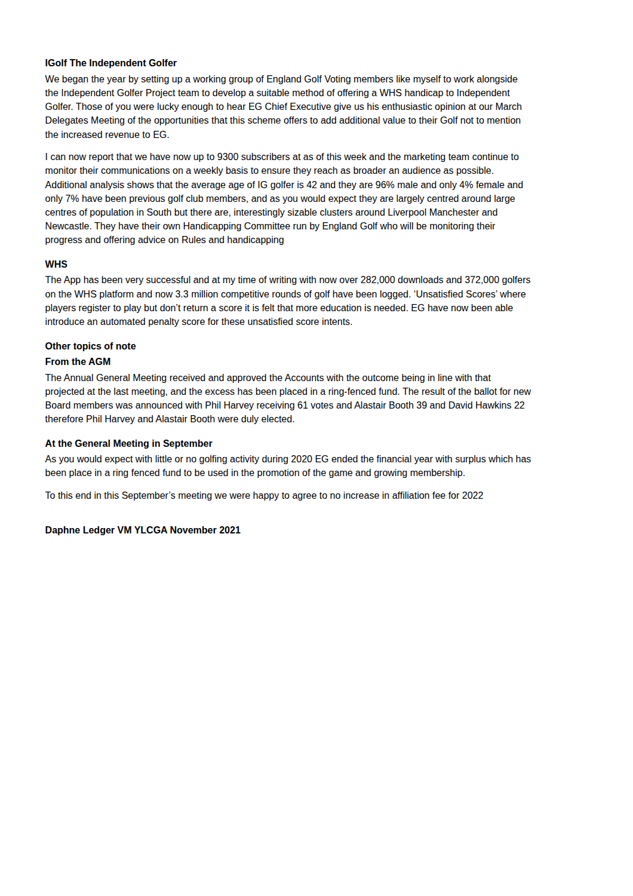IGolf The Independent Golfer
We began the year by setting up a working group of England Golf Voting members like myself to work alongside the Independent Golfer Project team to develop a suitable method of offering a WHS handicap to Independent Golfer. Those of you were lucky enough to hear EG Chief Executive give us his enthusiastic opinion at our March Delegates Meeting of the opportunities that this scheme offers to add additional value to their Golf not to mention the increased revenue to EG.
I can now report that we have now up to 9300 subscribers at as of this week and the marketing team continue to monitor their communications on a weekly basis to ensure they reach as broader an audience as possible. Additional analysis shows that the average age of IG golfer is 42 and they are 96% male and only 4% female and only 7% have been previous golf club members, and as you would expect they are largely centred around large centres of population in South but there are, interestingly sizable clusters around Liverpool Manchester and Newcastle. They have their own Handicapping Committee run by England Golf who will be monitoring their progress and offering advice on Rules and handicapping
WHS
The App has been very successful and at my time of writing with now over 282,000 downloads and 372,000 golfers on the WHS platform and now 3.3 million competitive rounds of golf have been logged. ‘Unsatisfied Scores’ where players register to play but don’t return a score it is felt that more education is needed. EG have now been able introduce an automated penalty score for these unsatisfied score intents.
Other topics of note
From the AGM
The Annual General Meeting received and approved the Accounts with the outcome being in line with that projected at the last meeting, and the excess has been placed in a ring-fenced fund. The result of the ballot for new Board members was announced with Phil Harvey receiving 61 votes and Alastair Booth 39 and David Hawkins 22 therefore Phil Harvey and Alastair Booth were duly elected.
At the General Meeting in September
As you would expect with little or no golfing activity during 2020 EG ended the financial year with surplus which has been place in a ring fenced fund to be used in the promotion of the game and growing membership.
To this end in this September’s meeting we were happy to agree to no increase in affiliation fee for 2022
Daphne Ledger VM YLCGA November 2021